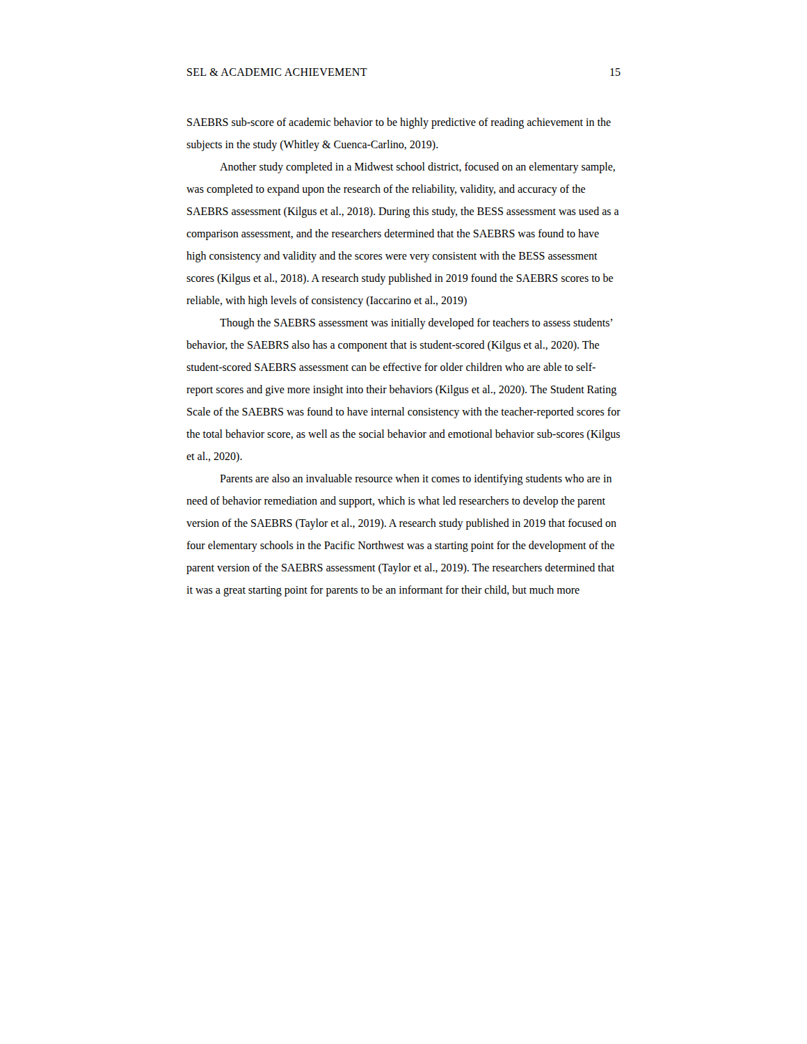SEL & Academic Achievement 15
SAEBRS sub-score of academic behavior to be highly predictive of reading achievement in the subjects in the study (Whitley & Cuenca-Carlino, 2019).
Another study completed in a Midwest school district, focused on an elementary sample, was completed to expand upon the research of the reliability, validity, and accuracy of the SAEBRS assessment (Kilgus et al., 2018). During this study, the BESS assessment was used as a comparison assessment, and the researchers determined that the SAEBRS was found to have high consistency and validity and the scores were very consistent with the BESS assessment scores (Kilgus et al., 2018). A research study published in 2019 found the SAEBRS scores to be reliable, with high levels of consistency (Iaccarino et al., 2019)
Though the SAEBRS assessment was initially developed for teachers to assess students’ behavior, the SAEBRS also has a component that is student-scored (Kilgus et al., 2020). The student-scored SAEBRS assessment can be effective for older children who are able to self-report scores and give more insight into their behaviors (Kilgus et al., 2020). The Student Rating Scale of the SAEBRS was found to have internal consistency with the teacher-reported scores for the total behavior score, as well as the social behavior and emotional behavior sub-scores (Kilgus et al., 2020).
Parents are also an invaluable resource when it comes to identifying students who are in need of behavior remediation and support, which is what led researchers to develop the parent version of the SAEBRS (Taylor et al., 2019). A research study published in 2019 that focused on four elementary schools in the Pacific Northwest was a starting point for the development of the parent version of the SAEBRS assessment (Taylor et al., 2019). The researchers determined that it was a great starting point for parents to be an informant for their child, but much more